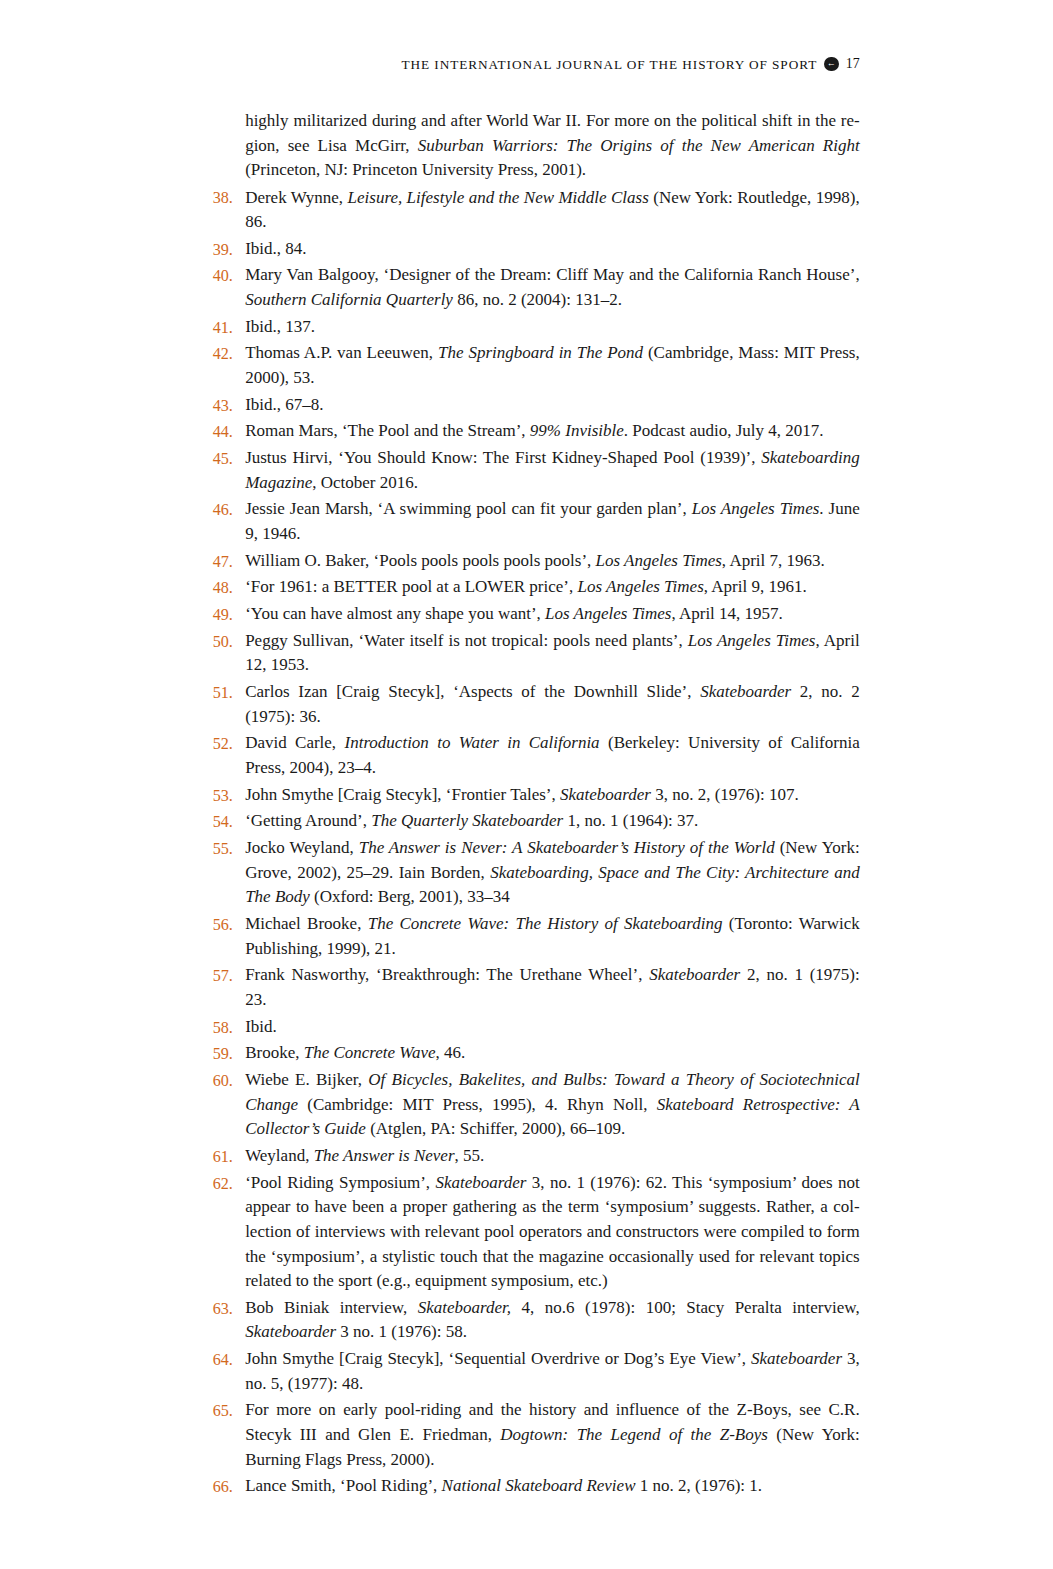The International Journal of the History of Sport 17
highly militarized during and after World War II. For more on the political shift in the region, see Lisa McGirr, Suburban Warriors: The Origins of the New American Right (Princeton, NJ: Princeton University Press, 2001).
Derek Wynne, Leisure, Lifestyle and the New Middle Class (New York: Routledge, 1998), 86.
Ibid., 84.
Mary Van Balgooy, ‘Designer of the Dream: Cliff May and the California Ranch House’, Southern California Quarterly 86, no. 2 (2004): 131–2.
Ibid., 137.
Thomas A.P. van Leeuwen, The Springboard in The Pond (Cambridge, Mass: MIT Press, 2000), 53.
Ibid., 67–8.
Roman Mars, ‘The Pool and the Stream’, 99% Invisible. Podcast audio, July 4, 2017.
Justus Hirvi, ‘You Should Know: The First Kidney-Shaped Pool (1939)’, Skateboarding Magazine, October 2016.
Jessie Jean Marsh, ‘A swimming pool can fit your garden plan’, Los Angeles Times. June 9, 1946.
William O. Baker, ‘Pools pools pools pools pools’, Los Angeles Times, April 7, 1963.
‘For 1961: a BETTER pool at a LOWER price’, Los Angeles Times, April 9, 1961.
‘You can have almost any shape you want’, Los Angeles Times, April 14, 1957.
Peggy Sullivan, ‘Water itself is not tropical: pools need plants’, Los Angeles Times, April 12, 1953.
Carlos Izan [Craig Stecyk], ‘Aspects of the Downhill Slide’, Skateboarder 2, no. 2 (1975): 36.
David Carle, Introduction to Water in California (Berkeley: University of California Press, 2004), 23–4.
John Smythe [Craig Stecyk], ‘Frontier Tales’, Skateboarder 3, no. 2, (1976): 107.
‘Getting Around’, The Quarterly Skateboarder 1, no. 1 (1964): 37.
Jocko Weyland, The Answer is Never: A Skateboarder’s History of the World (New York: Grove, 2002), 25–29. Iain Borden, Skateboarding, Space and The City: Architecture and The Body (Oxford: Berg, 2001), 33–34
Michael Brooke, The Concrete Wave: The History of Skateboarding (Toronto: Warwick Publishing, 1999), 21.
Frank Nasworthy, ‘Breakthrough: The Urethane Wheel’, Skateboarder 2, no. 1 (1975): 23.
Ibid.
Brooke, The Concrete Wave, 46.
Wiebe E. Bijker, Of Bicycles, Bakelites, and Bulbs: Toward a Theory of Sociotechnical Change (Cambridge: MIT Press, 1995), 4. Rhyn Noll, Skateboard Retrospective: A Collector’s Guide (Atglen, PA: Schiffer, 2000), 66–109.
Weyland, The Answer is Never, 55.
‘Pool Riding Symposium’, Skateboarder 3, no. 1 (1976): 62. This ‘symposium’ does not appear to have been a proper gathering as the term ‘symposium’ suggests. Rather, a collection of interviews with relevant pool operators and constructors were compiled to form the ‘symposium’, a stylistic touch that the magazine occasionally used for relevant topics related to the sport (e.g., equipment symposium, etc.)
Bob Biniak interview, Skateboarder, 4, no.6 (1978): 100; Stacy Peralta interview, Skateboarder 3 no. 1 (1976): 58.
John Smythe [Craig Stecyk], ‘Sequential Overdrive or Dog’s Eye View’, Skateboarder 3, no. 5, (1977): 48.
For more on early pool-riding and the history and influence of the Z-Boys, see C.R. Stecyk III and Glen E. Friedman, Dogtown: The Legend of the Z-Boys (New York: Burning Flags Press, 2000).
Lance Smith, ‘Pool Riding’, National Skateboard Review 1 no. 2, (1976): 1.